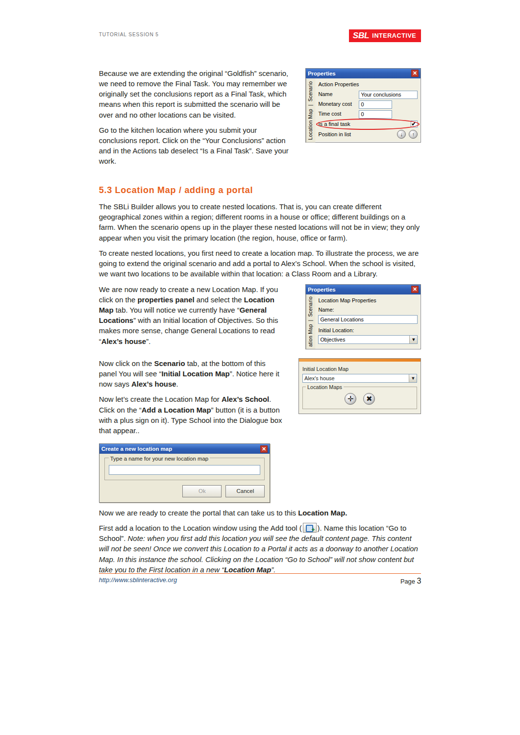Tutorial Session 5
SBL INTERACTIVE
Because we are extending the original “Goldfish” scenario, we need to remove the Final Task. You may remember we originally set the conclusions report as a Final Task, which means when this report is submitted the scenario will be over and no other locations can be visited.
Go to the kitchen location where you submit your conclusions report. Click on the “Your Conclusions” action and in the Actions tab deselect “Is a Final Task”. Save your work.
Properties✕
Location Map | Scenario
Action Properties
Name
Your conclusions
Monetary cost
0
Time cost
0
Is a final task
Position in list ↓ ↑
5.3 Location Map / adding a portal
The SBLi Builder allows you to create nested locations. That is, you can create different geographical zones within a region; different rooms in a house or office; different buildings on a farm. When the scenario opens up in the player these nested locations will not be in view; they only appear when you visit the primary location (the region, house, office or farm).
To create nested locations, you first need to create a location map. To illustrate the process, we are going to extend the original scenario and add a portal to Alex’s School. When the school is visited, we want two locations to be available within that location: a Class Room and a Library.
We are now ready to create a new Location Map. If you click on the properties panel and select the Location Map tab. You will notice we currently have “General Locations” with an Initial location of Objectives. So this makes more sense, change General Locations to read “Alex’s house”.
Properties✕
ation Map | Scenario
Location Map Properties
Name:
General Locations
Initial Location:
Objectives▼
Now click on the Scenario tab, at the bottom of this panel You will see “Initial Location Map”. Notice here it now says Alex’s house.
Now let’s create the Location Map for Alex’s School. Click on the “Add a Location Map” button (it is a button with a plus sign on it). Type School into the Dialogue box that appear..
Initial Location Map
Alex's house▼
Location Maps
✛ ✖
Create a new location map✕
Type a name for your new location map
Ok
Cancel
Now we are ready to create the portal that can take us to this Location Map.
First add a location to the Location window using the Add tool ( ). Name this location “Go to School”. Note: when you first add this location you will see the default content page. This content will not be seen! Once we convert this Location to a Portal it acts as a doorway to another Location Map. In this instance the school. Clicking on the Location “Go to School” will not show content but take you to the First location in a new “Location Map”.
http://www.sblinteractive.org Page 3